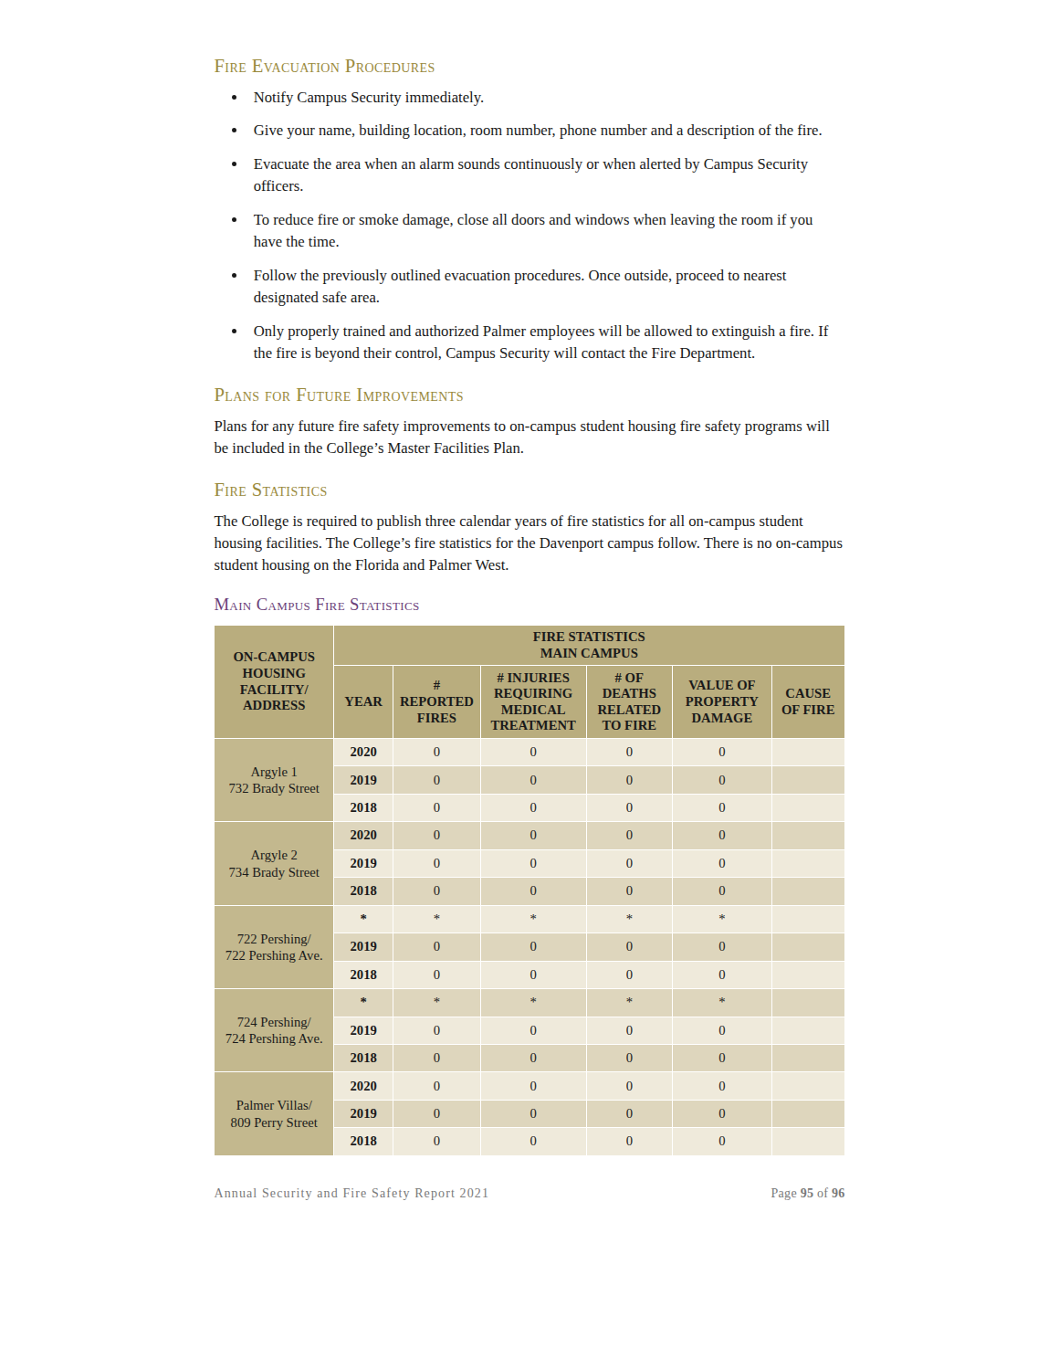Fire Evacuation Procedures
Notify Campus Security immediately.
Give your name, building location, room number, phone number and a description of the fire.
Evacuate the area when an alarm sounds continuously or when alerted by Campus Security officers.
To reduce fire or smoke damage, close all doors and windows when leaving the room if you have the time.
Follow the previously outlined evacuation procedures. Once outside, proceed to nearest designated safe area.
Only properly trained and authorized Palmer employees will be allowed to extinguish a fire. If the fire is beyond their control, Campus Security will contact the Fire Department.
Plans for Future Improvements
Plans for any future fire safety improvements to on-campus student housing fire safety programs will be included in the College’s Master Facilities Plan.
Fire Statistics
The College is required to publish three calendar years of fire statistics for all on-campus student housing facilities. The College’s fire statistics for the Davenport campus follow. There is no on-campus student housing on the Florida and Palmer West.
Main Campus Fire Statistics
| ON-CAMPUS HOUSING FACILITY/ ADDRESS | FIRE STATISTICS MAIN CAMPUS |
| --- | --- |
| YEAR | # REPORTED FIRES | # INJURIES REQUIRING MEDICAL TREATMENT | # OF DEATHS RELATED TO FIRE | VALUE OF PROPERTY DAMAGE | CAUSE OF FIRE |
| Argyle 1 732 Brady Street | 2020 | 0 | 0 | 0 | 0 | |
| 2019 | 0 | 0 | 0 | 0 | |
| 2018 | 0 | 0 | 0 | 0 | |
| Argyle 2 734 Brady Street | 2020 | 0 | 0 | 0 | 0 | |
| 2019 | 0 | 0 | 0 | 0 | |
| 2018 | 0 | 0 | 0 | 0 | |
| 722 Pershing/ 722 Pershing Ave. | * | * | * | * | * | |
| 2019 | 0 | 0 | 0 | 0 | |
| 2018 | 0 | 0 | 0 | 0 | |
| 724 Pershing/ 724 Pershing Ave. | * | * | * | * | * | |
| 2019 | 0 | 0 | 0 | 0 | |
| 2018 | 0 | 0 | 0 | 0 | |
| Palmer Villas/ 809 Perry Street | 2020 | 0 | 0 | 0 | 0 | |
| 2019 | 0 | 0 | 0 | 0 | |
| 2018 | 0 | 0 | 0 | 0 | |
Annual Security and Fire Safety Report 2021 Page 95 of 96